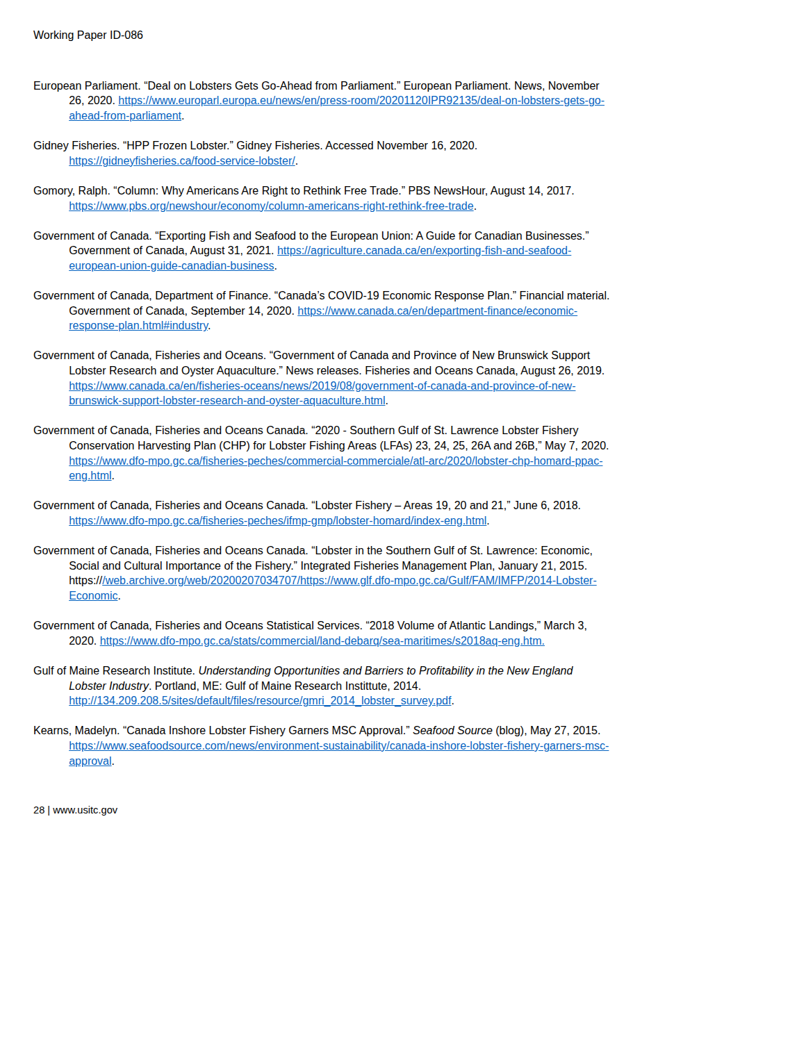Working Paper ID-086
European Parliament. “Deal on Lobsters Gets Go-Ahead from Parliament.” European Parliament. News, November 26, 2020. https://www.europarl.europa.eu/news/en/press-room/20201120IPR92135/deal-on-lobsters-gets-go-ahead-from-parliament.
Gidney Fisheries. “HPP Frozen Lobster.” Gidney Fisheries. Accessed November 16, 2020. https://gidneyfisheries.ca/food-service-lobster/.
Gomory, Ralph. “Column: Why Americans Are Right to Rethink Free Trade.” PBS NewsHour, August 14, 2017. https://www.pbs.org/newshour/economy/column-americans-right-rethink-free-trade.
Government of Canada. “Exporting Fish and Seafood to the European Union: A Guide for Canadian Businesses.” Government of Canada, August 31, 2021. https://agriculture.canada.ca/en/exporting-fish-and-seafood-european-union-guide-canadian-business.
Government of Canada, Department of Finance. “Canada’s COVID-19 Economic Response Plan.” Financial material. Government of Canada, September 14, 2020. https://www.canada.ca/en/department-finance/economic-response-plan.html#industry.
Government of Canada, Fisheries and Oceans. “Government of Canada and Province of New Brunswick Support Lobster Research and Oyster Aquaculture.” News releases. Fisheries and Oceans Canada, August 26, 2019. https://www.canada.ca/en/fisheries-oceans/news/2019/08/government-of-canada-and-province-of-new-brunswick-support-lobster-research-and-oyster-aquaculture.html.
Government of Canada, Fisheries and Oceans Canada. “2020 - Southern Gulf of St. Lawrence Lobster Fishery Conservation Harvesting Plan (CHP) for Lobster Fishing Areas (LFAs) 23, 24, 25, 26A and 26B,” May 7, 2020. https://www.dfo-mpo.gc.ca/fisheries-peches/commercial-commerciale/atl-arc/2020/lobster-chp-homard-ppac-eng.html.
Government of Canada, Fisheries and Oceans Canada. “Lobster Fishery – Areas 19, 20 and 21,” June 6, 2018. https://www.dfo-mpo.gc.ca/fisheries-peches/ifmp-gmp/lobster-homard/index-eng.html.
Government of Canada, Fisheries and Oceans Canada. “Lobster in the Southern Gulf of St. Lawrence: Economic, Social and Cultural Importance of the Fishery.” Integrated Fisheries Management Plan, January 21, 2015. https:///web.archive.org/web/20200207034707/https://www.glf.dfo-mpo.gc.ca/Gulf/FAM/IMFP/2014-Lobster-Economic.
Government of Canada, Fisheries and Oceans Statistical Services. “2018 Volume of Atlantic Landings,” March 3, 2020. https://www.dfo-mpo.gc.ca/stats/commercial/land-debarq/sea-maritimes/s2018aq-eng.htm.
Gulf of Maine Research Institute. Understanding Opportunities and Barriers to Profitability in the New England Lobster Industry. Portland, ME: Gulf of Maine Research Instittute, 2014. http://134.209.208.5/sites/default/files/resource/gmri_2014_lobster_survey.pdf.
Kearns, Madelyn. “Canada Inshore Lobster Fishery Garners MSC Approval.” Seafood Source (blog), May 27, 2015. https://www.seafoodsource.com/news/environment-sustainability/canada-inshore-lobster-fishery-garners-msc-approval.
28 | www.usitc.gov